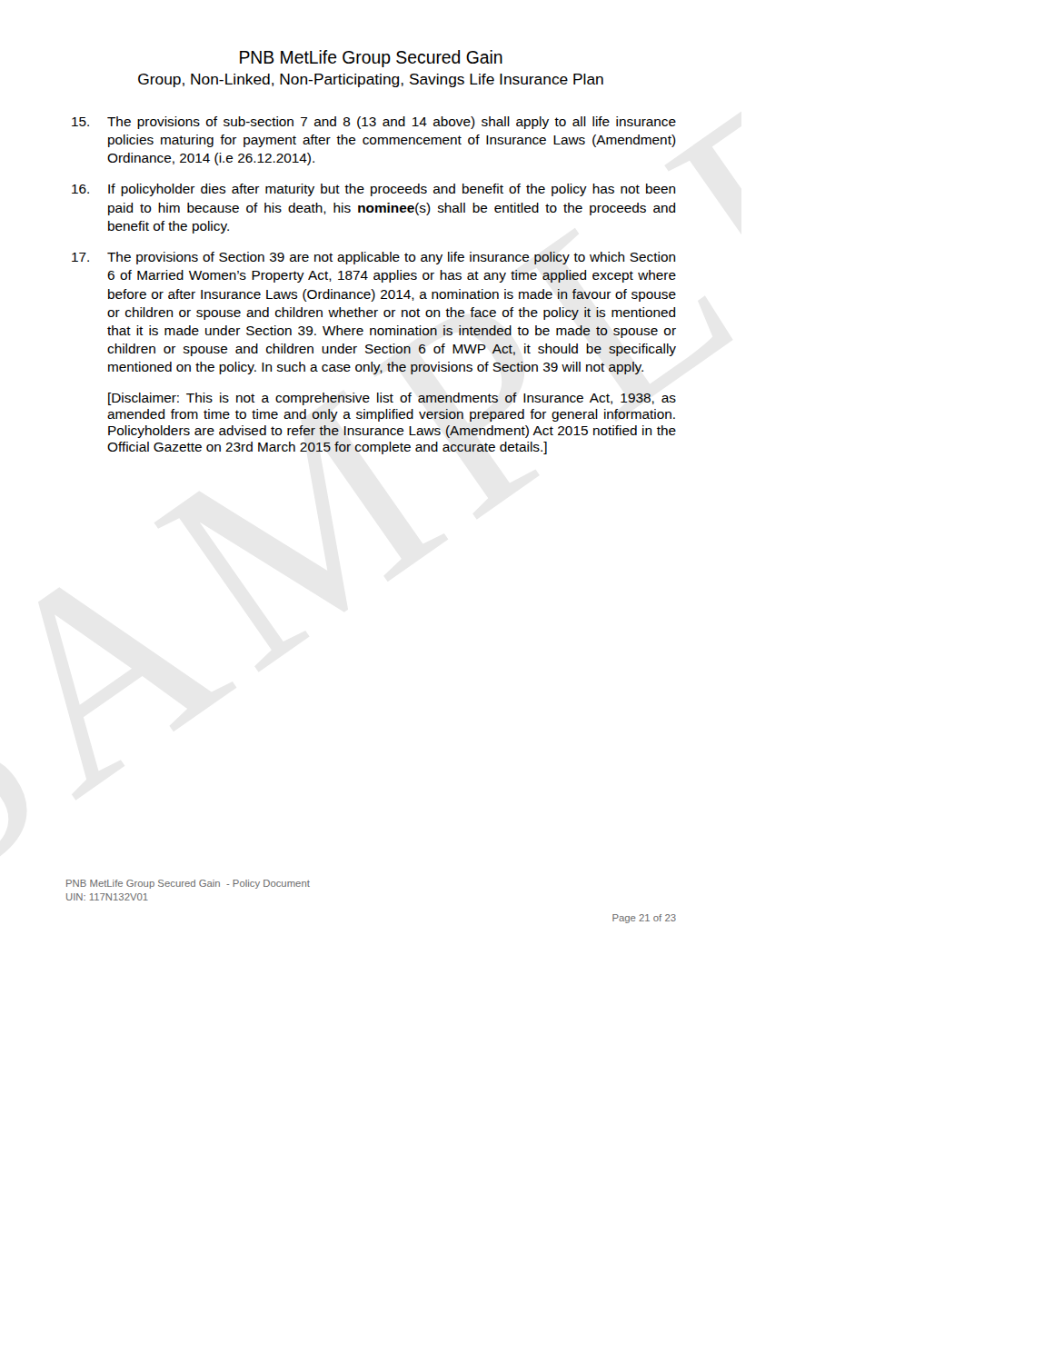SAMPLE
PNB MetLife Group Secured Gain
Group, Non-Linked, Non-Participating, Savings Life Insurance Plan
15. The provisions of sub-section 7 and 8 (13 and 14 above) shall apply to all life insurance policies maturing for payment after the commencement of Insurance Laws (Amendment) Ordinance, 2014 (i.e 26.12.2014).
16. If policyholder dies after maturity but the proceeds and benefit of the policy has not been paid to him because of his death, his nominee(s) shall be entitled to the proceeds and benefit of the policy.
17. The provisions of Section 39 are not applicable to any life insurance policy to which Section 6 of Married Women’s Property Act, 1874 applies or has at any time applied except where before or after Insurance Laws (Ordinance) 2014, a nomination is made in favour of spouse or children or spouse and children whether or not on the face of the policy it is mentioned that it is made under Section 39. Where nomination is intended to be made to spouse or children or spouse and children under Section 6 of MWP Act, it should be specifically mentioned on the policy. In such a case only, the provisions of Section 39 will not apply.
[Disclaimer: This is not a comprehensive list of amendments of Insurance Act, 1938, as amended from time to time and only a simplified version prepared for general information. Policyholders are advised to refer the Insurance Laws (Amendment) Act 2015 notified in the Official Gazette on 23rd March 2015 for complete and accurate details.]
PNB MetLife Group Secured Gain - Policy Document
UIN: 117N132V01
Page 21 of 23